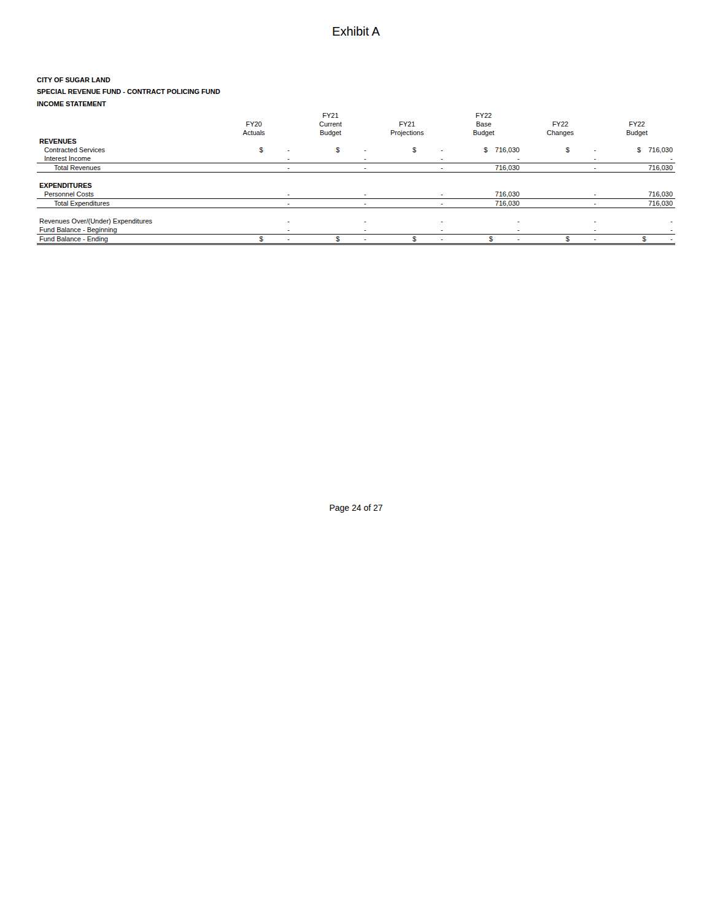Exhibit A
CITY OF SUGAR LAND
SPECIAL REVENUE FUND - CONTRACT POLICING FUND
INCOME STATEMENT
| | | FY21 | | FY22 | | |
| --- | --- | --- | --- | --- | --- | --- |
| | FY20 | Current | FY21 | Base | FY22 | FY22 |
| | Actuals | Budget | Projections | Budget | Changes | Budget |
| REVENUES | | | | | | |
| Contracted Services | $ - | $ - | $ - | $ 716,030 | $ - | $ 716,030 |
| Interest Income | - | - | - | - | - | - |
| Total Revenues | - | - | - | 716,030 | - | 716,030 |
| EXPENDITURES | | | | | | |
| Personnel Costs | - | - | - | 716,030 | - | 716,030 |
| Total Expenditures | - | - | - | 716,030 | - | 716,030 |
| Revenues Over/(Under) Expenditures | - | - | - | - | - | - |
| Fund Balance - Beginning | - | - | - | - | - | - |
| Fund Balance - Ending | $ - | $ - | $ - | $ - | $ - | $ - |
Page 24 of 27